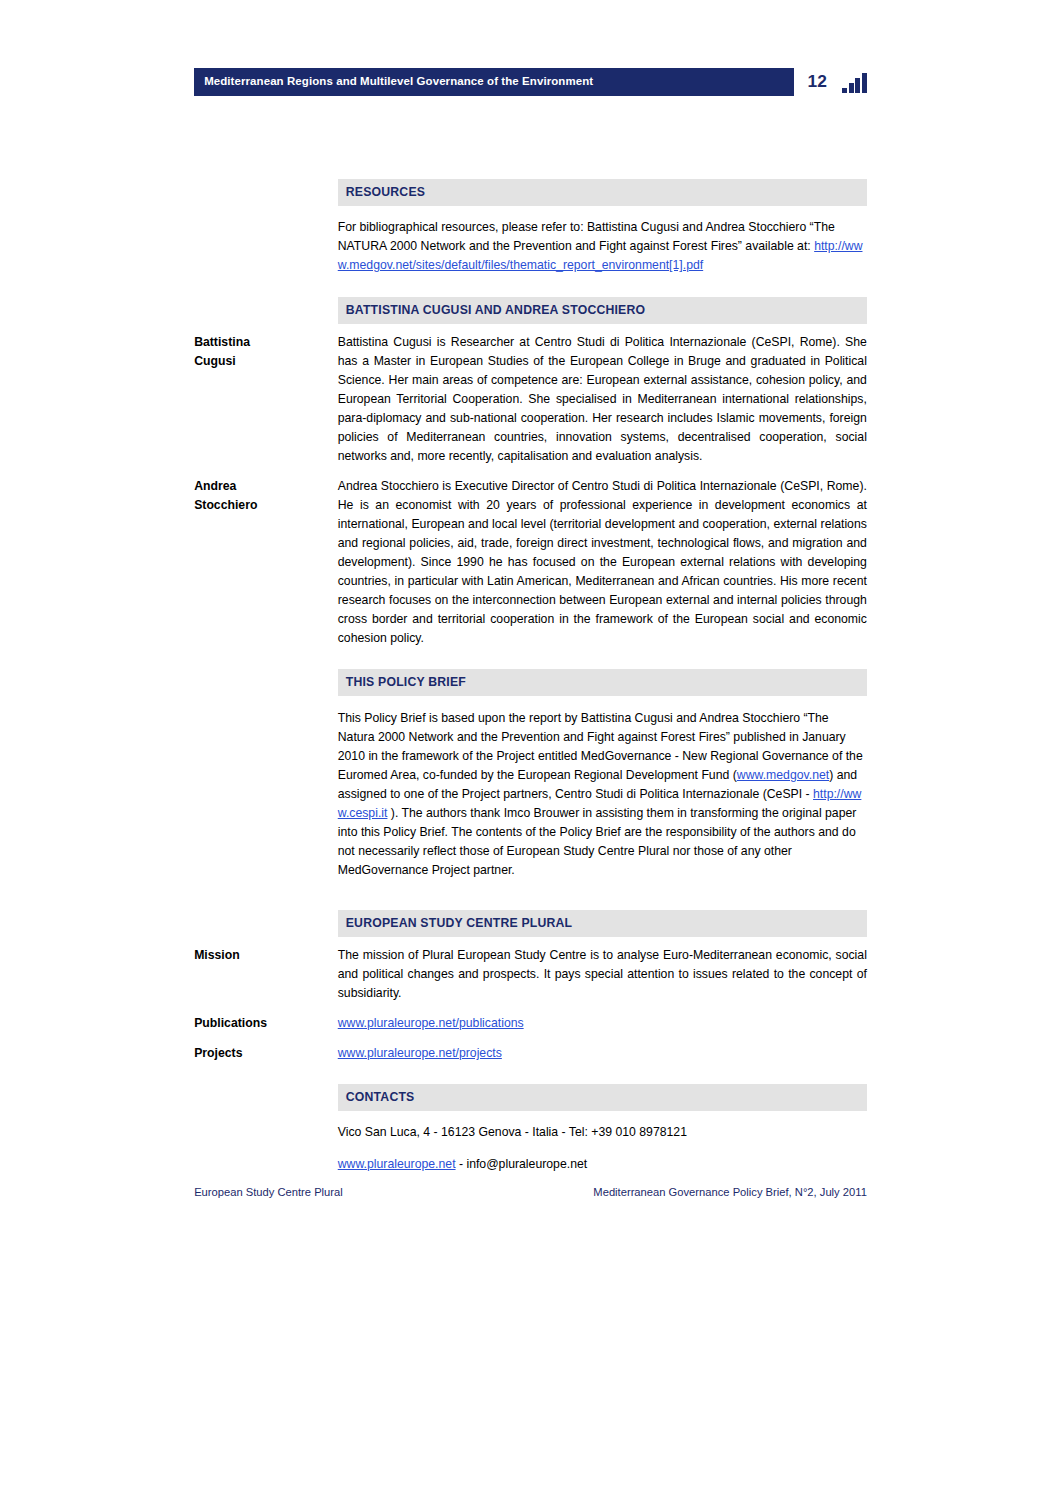Mediterranean Regions and Multilevel Governance of the Environment
12
RESOURCES
For bibliographical resources, please refer to: Battistina Cugusi and Andrea Stocchiero “The NATURA 2000 Network and the Prevention and Fight against Forest Fires” available at: http://www.medgov.net/sites/default/files/thematic_report_environment[1].pdf
BATTISTINA CUGUSI AND ANDREA STOCCHIERO
Battistina
Cugusi
Battistina Cugusi is Researcher at Centro Studi di Politica Internazionale (CeSPI, Rome). She has a Master in European Studies of the European College in Bruge and graduated in Political Science. Her main areas of competence are: European external assistance, cohesion policy, and European Territorial Cooperation. She specialised in Mediterranean international relationships, para-diplomacy and sub-national cooperation. Her research includes Islamic movements, foreign policies of Mediterranean countries, innovation systems, decentralised cooperation, social networks and, more recently, capitalisation and evaluation analysis.
Andrea
Stocchiero
Andrea Stocchiero is Executive Director of Centro Studi di Politica Internazionale (CeSPI, Rome). He is an economist with 20 years of professional experience in development economics at international, European and local level (territorial development and cooperation, external relations and regional policies, aid, trade, foreign direct investment, technological flows, and migration and development). Since 1990 he has focused on the European external relations with developing countries, in particular with Latin American, Mediterranean and African countries. His more recent research focuses on the interconnection between European external and internal policies through cross border and territorial cooperation in the framework of the European social and economic cohesion policy.
THIS POLICY BRIEF
This Policy Brief is based upon the report by Battistina Cugusi and Andrea Stocchiero “The Natura 2000 Network and the Prevention and Fight against Forest Fires” published in January 2010 in the framework of the Project entitled MedGovernance - New Regional Governance of the Euromed Area, co-funded by the European Regional Development Fund (www.medgov.net) and assigned to one of the Project partners, Centro Studi di Politica Internazionale (CeSPI - http://www.cespi.it ). The authors thank Imco Brouwer in assisting them in transforming the original paper into this Policy Brief. The contents of the Policy Brief are the responsibility of the authors and do not necessarily reflect those of European Study Centre Plural nor those of any other MedGovernance Project partner.
EUROPEAN STUDY CENTRE PLURAL
Mission
The mission of Plural European Study Centre is to analyse Euro-Mediterranean economic, social and political changes and prospects. It pays special attention to issues related to the concept of subsidiarity.
Publications
www.pluraleurope.net/publications
Projects
www.pluraleurope.net/projects
CONTACTS
Vico San Luca, 4 - 16123 Genova - Italia - Tel: +39 010 8978121
www.pluraleurope.net - info@pluraleurope.net
European Study Centre Plural
Mediterranean Governance Policy Brief, N°2, July 2011